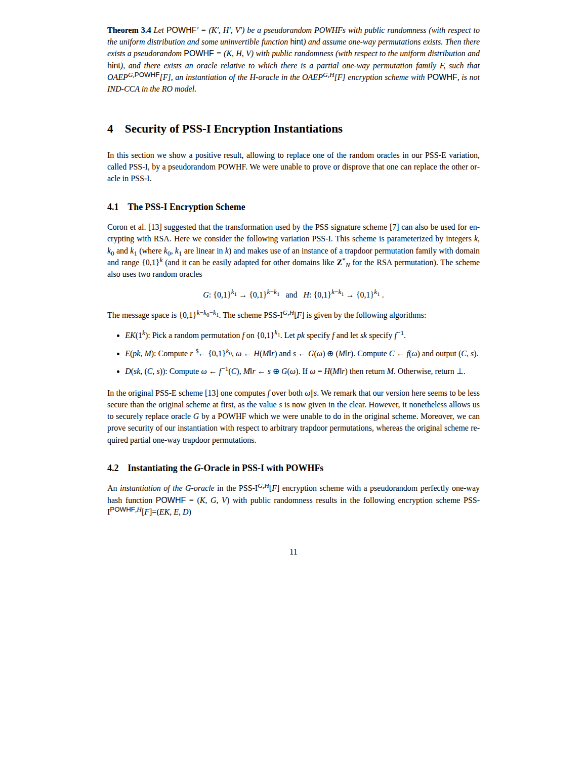Theorem 3.4 Let POWHF′ = (K′, H′, V′) be a pseudorandom POWHFs with public randomness (with respect to the uniform distribution and some uninvertible function hint) and assume one-way permutations exists. Then there exists a pseudorandom POWHF = (K, H, V) with public randomness (with respect to the uniform distribution and hint), and there exists an oracle relative to which there is a partial one-way permutation family F, such that OAEPG,POWHF[F], an instantiation of the H-oracle in the OAEPG,H[F] encryption scheme with POWHF, is not IND-CCA in the RO model.
4 Security of PSS-I Encryption Instantiations
In this section we show a positive result, allowing to replace one of the random oracles in our PSS-E variation, called PSS-I, by a pseudorandom POWHF. We were unable to prove or disprove that one can replace the other oracle in PSS-I.
4.1 The PSS-I Encryption Scheme
Coron et al. [13] suggested that the transformation used by the PSS signature scheme [7] can also be used for encrypting with RSA. Here we consider the following variation PSS-I. This scheme is parameterized by integers k, k0 and k1 (where k0, k1 are linear in k) and makes use of an instance of a trapdoor permutation family with domain and range {0,1}k (and it can be easily adapted for other domains like Z*N for the RSA permutation). The scheme also uses two random oracles
G: {0,1}k1 → {0,1}k−k1 and H: {0,1}k−k1 → {0,1}k1 .
The message space is {0,1}k−k0−k1. The scheme PSS-IG,H[F] is given by the following algorithms:
EK(1k): Pick a random permutation f on {0,1}k1. Let pk specify f and let sk specify f−1.
E(pk, M): Compute r $← {0,1}k0, ω ← H(M‖r) and s ← G(ω) ⊕ (M‖r). Compute C ← f(ω) and output (C, s).
D(sk, (C, s)): Compute ω ← f−1(C), M‖r ← s ⊕ G(ω). If ω = H(M‖r) then return M. Otherwise, return ⊥.
In the original PSS-E scheme [13] one computes f over both ω||s. We remark that our version here seems to be less secure than the original scheme at first, as the value s is now given in the clear. However, it nonetheless allows us to securely replace oracle G by a POWHF which we were unable to do in the original scheme. Moreover, we can prove security of our instantiation with respect to arbitrary trapdoor permutations, whereas the original scheme required partial one-way trapdoor permutations.
4.2 Instantiating the G-Oracle in PSS-I with POWHFs
An instantiation of the G-oracle in the PSS-IG,H[F] encryption scheme with a pseudorandom perfectly one-way hash function POWHF = (K, G, V) with public randomness results in the following encryption scheme PSS-IPOWHF,H[F]=(EK, E, D)
11